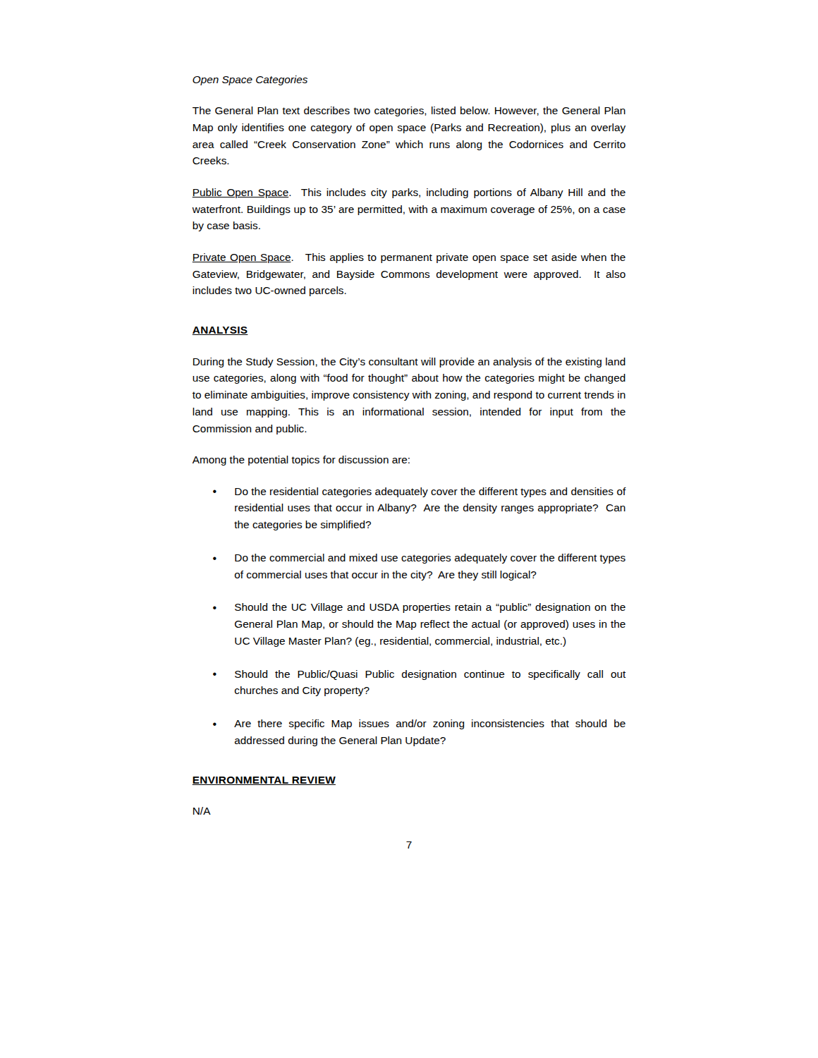Open Space Categories
The General Plan text describes two categories, listed below. However, the General Plan Map only identifies one category of open space (Parks and Recreation), plus an overlay area called “Creek Conservation Zone” which runs along the Codornices and Cerrito Creeks.
Public Open Space. This includes city parks, including portions of Albany Hill and the waterfront. Buildings up to 35’ are permitted, with a maximum coverage of 25%, on a case by case basis.
Private Open Space. This applies to permanent private open space set aside when the Gateview, Bridgewater, and Bayside Commons development were approved. It also includes two UC-owned parcels.
ANALYSIS
During the Study Session, the City’s consultant will provide an analysis of the existing land use categories, along with “food for thought” about how the categories might be changed to eliminate ambiguities, improve consistency with zoning, and respond to current trends in land use mapping. This is an informational session, intended for input from the Commission and public.
Among the potential topics for discussion are:
Do the residential categories adequately cover the different types and densities of residential uses that occur in Albany? Are the density ranges appropriate? Can the categories be simplified?
Do the commercial and mixed use categories adequately cover the different types of commercial uses that occur in the city? Are they still logical?
Should the UC Village and USDA properties retain a “public” designation on the General Plan Map, or should the Map reflect the actual (or approved) uses in the UC Village Master Plan? (eg., residential, commercial, industrial, etc.)
Should the Public/Quasi Public designation continue to specifically call out churches and City property?
Are there specific Map issues and/or zoning inconsistencies that should be addressed during the General Plan Update?
ENVIRONMENTAL REVIEW
N/A
7